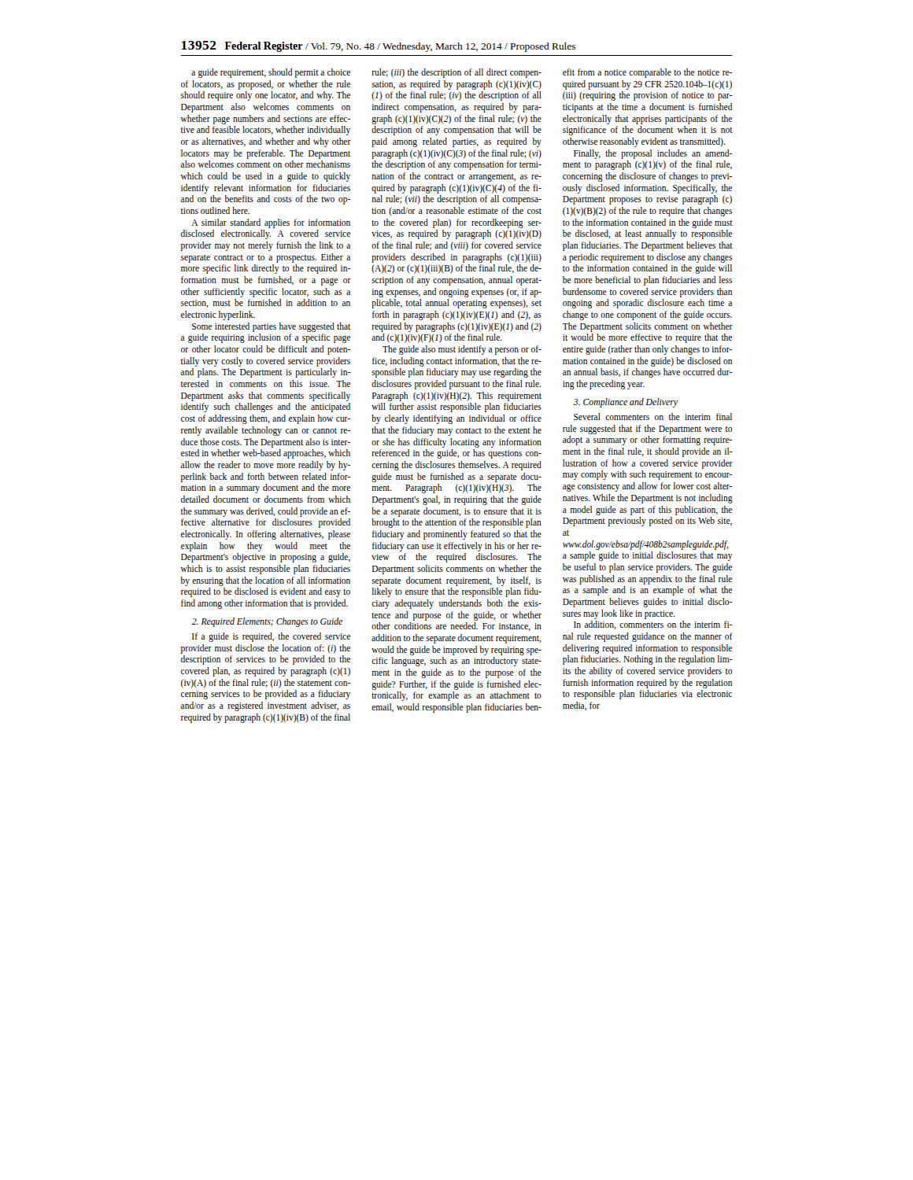13952 Federal Register / Vol. 79, No. 48 / Wednesday, March 12, 2014 / Proposed Rules
a guide requirement, should permit a choice of locators, as proposed, or whether the rule should require only one locator, and why. The Department also welcomes comments on whether page numbers and sections are effective and feasible locators, whether individually or as alternatives, and whether and why other locators may be preferable. The Department also welcomes comment on other mechanisms which could be used in a guide to quickly identify relevant information for fiduciaries and on the benefits and costs of the two options outlined here.
A similar standard applies for information disclosed electronically. A covered service provider may not merely furnish the link to a separate contract or to a prospectus. Either a more specific link directly to the required information must be furnished, or a page or other sufficiently specific locator, such as a section, must be furnished in addition to an electronic hyperlink.
Some interested parties have suggested that a guide requiring inclusion of a specific page or other locator could be difficult and potentially very costly to covered service providers and plans. The Department is particularly interested in comments on this issue. The Department asks that comments specifically identify such challenges and the anticipated cost of addressing them, and explain how currently available technology can or cannot reduce those costs. The Department also is interested in whether web-based approaches, which allow the reader to move more readily by hyperlink back and forth between related information in a summary document and the more detailed document or documents from which the summary was derived, could provide an effective alternative for disclosures provided electronically. In offering alternatives, please explain how they would meet the Department's objective in proposing a guide, which is to assist responsible plan fiduciaries by ensuring that the location of all information required to be disclosed is evident and easy to find among other information that is provided.
2. Required Elements; Changes to Guide
If a guide is required, the covered service provider must disclose the location of: (i) the description of services to be provided to the covered plan, as required by paragraph (c)(1)(iv)(A) of the final rule; (ii) the statement concerning services to be provided as a fiduciary and/or as a registered investment adviser, as required by paragraph (c)(1)(iv)(B) of the final rule; (iii) the description of all direct compensation, as required by paragraph (c)(1)(iv)(C)(1) of the final rule; (iv) the description of all indirect compensation, as required by paragraph (c)(1)(iv)(C)(2) of the final rule; (v) the description of any compensation that will be paid among related parties, as required by paragraph (c)(1)(iv)(C)(3) of the final rule; (vi) the description of any compensation for termination of the contract or arrangement, as required by paragraph (c)(1)(iv)(C)(4) of the final rule; (vii) the description of all compensation (and/or a reasonable estimate of the cost to the covered plan) for recordkeeping services, as required by paragraph (c)(1)(iv)(D) of the final rule; and (viii) for covered service providers described in paragraphs (c)(1)(iii)(A)(2) or (c)(1)(iii)(B) of the final rule, the description of any compensation, annual operating expenses, and ongoing expenses (or, if applicable, total annual operating expenses), set forth in paragraph (c)(1)(iv)(E)(1) and (2), as required by paragraphs (c)(1)(iv)(E)(1) and (2) and (c)(1)(iv)(F)(1) of the final rule.
The guide also must identify a person or office, including contact information, that the responsible plan fiduciary may use regarding the disclosures provided pursuant to the final rule. Paragraph (c)(1)(iv)(H)(2). This requirement will further assist responsible plan fiduciaries by clearly identifying an individual or office that the fiduciary may contact to the extent he or she has difficulty locating any information referenced in the guide, or has questions concerning the disclosures themselves. A required guide must be furnished as a separate document. Paragraph (c)(1)(iv)(H)(3). The Department's goal, in requiring that the guide be a separate document, is to ensure that it is brought to the attention of the responsible plan fiduciary and prominently featured so that the fiduciary can use it effectively in his or her review of the required disclosures. The Department solicits comments on whether the separate document requirement, by itself, is likely to ensure that the responsible plan fiduciary adequately understands both the existence and purpose of the guide, or whether other conditions are needed. For instance, in addition to the separate document requirement, would the guide be improved by requiring specific language, such as an introductory statement in the guide as to the purpose of the guide? Further, if the guide is furnished electronically, for example as an attachment to email, would responsible plan fiduciaries benefit from a notice comparable to the notice required pursuant by 29 CFR 2520.104b–1(c)(1)(iii) (requiring the provision of notice to participants at the time a document is furnished electronically that apprises participants of the significance of the document when it is not otherwise reasonably evident as transmitted).
Finally, the proposal includes an amendment to paragraph (c)(1)(v) of the final rule, concerning the disclosure of changes to previously disclosed information. Specifically, the Department proposes to revise paragraph (c)(1)(v)(B)(2) of the rule to require that changes to the information contained in the guide must be disclosed, at least annually to responsible plan fiduciaries. The Department believes that a periodic requirement to disclose any changes to the information contained in the guide will be more beneficial to plan fiduciaries and less burdensome to covered service providers than ongoing and sporadic disclosure each time a change to one component of the guide occurs. The Department solicits comment on whether it would be more effective to require that the entire guide (rather than only changes to information contained in the guide) be disclosed on an annual basis, if changes have occurred during the preceding year.
3. Compliance and Delivery
Several commenters on the interim final rule suggested that if the Department were to adopt a summary or other formatting requirement in the final rule, it should provide an illustration of how a covered service provider may comply with such requirement to encourage consistency and allow for lower cost alternatives. While the Department is not including a model guide as part of this publication, the Department previously posted on its Web site, at www.dol.gov/ebsa/pdf/408b2sampleguide.pdf, a sample guide to initial disclosures that may be useful to plan service providers. The guide was published as an appendix to the final rule as a sample and is an example of what the Department believes guides to initial disclosures may look like in practice.
In addition, commenters on the interim final rule requested guidance on the manner of delivering required information to responsible plan fiduciaries. Nothing in the regulation limits the ability of covered service providers to furnish information required by the regulation to responsible plan fiduciaries via electronic media, for